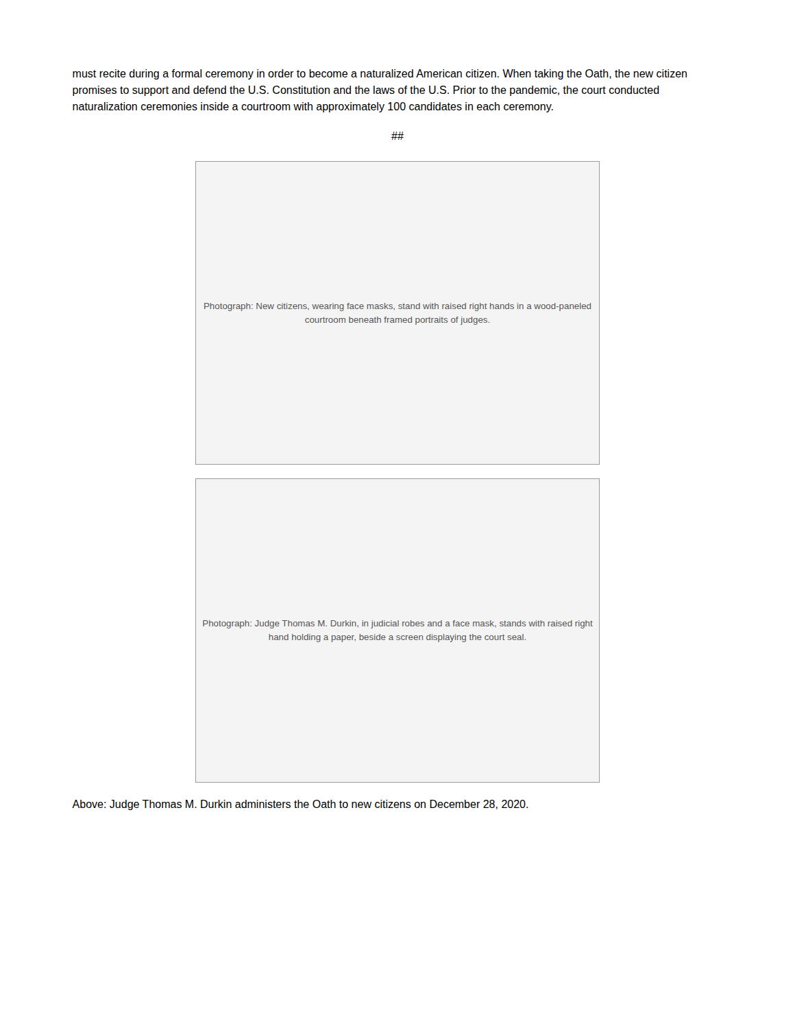must recite during a formal ceremony in order to become a naturalized American citizen. When taking the Oath, the new citizen promises to support and defend the U.S. Constitution and the laws of the U.S. Prior to the pandemic, the court conducted naturalization ceremonies inside a courtroom with approximately 100 candidates in each ceremony.
##
Photograph: New citizens, wearing face masks, stand with raised right hands in a wood-paneled courtroom beneath framed portraits of judges.
Photograph: Judge Thomas M. Durkin, in judicial robes and a face mask, stands with raised right hand holding a paper, beside a screen displaying the court seal.
Above: Judge Thomas M. Durkin administers the Oath to new citizens on December 28, 2020.